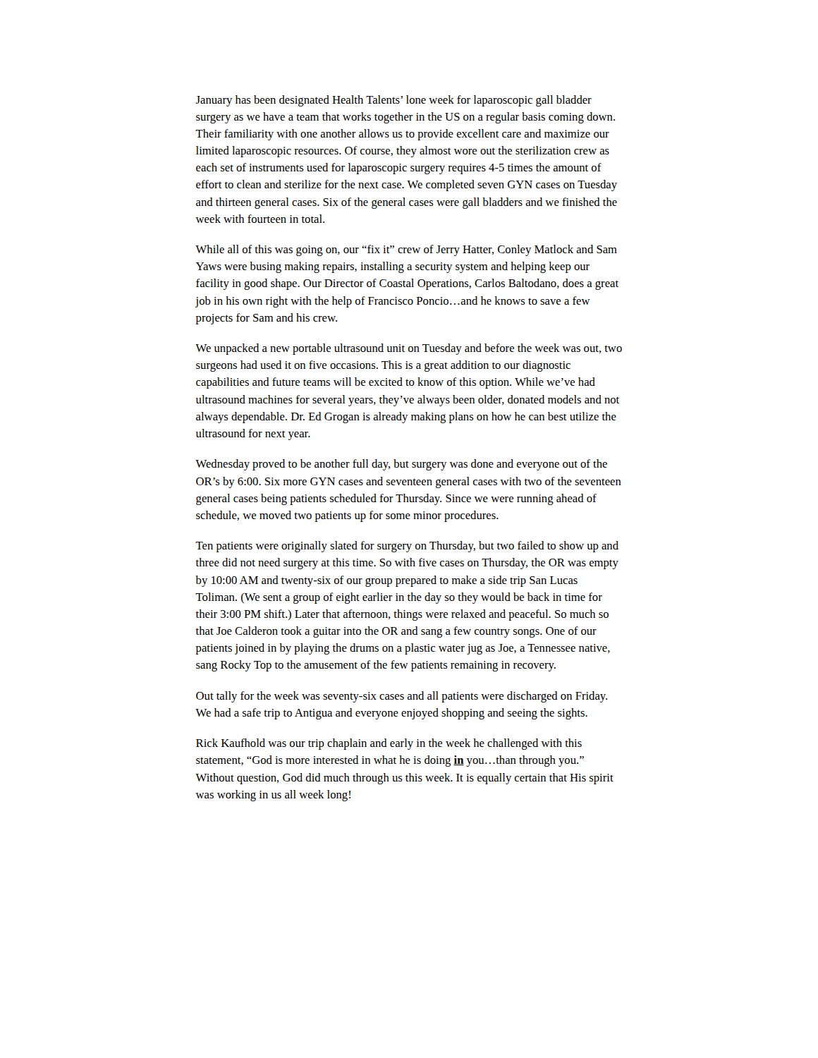January has been designated Health Talents’ lone week for laparoscopic gall bladder surgery as we have a team that works together in the US on a regular basis coming down. Their familiarity with one another allows us to provide excellent care and maximize our limited laparoscopic resources. Of course, they almost wore out the sterilization crew as each set of instruments used for laparoscopic surgery requires 4-5 times the amount of effort to clean and sterilize for the next case. We completed seven GYN cases on Tuesday and thirteen general cases. Six of the general cases were gall bladders and we finished the week with fourteen in total.
While all of this was going on, our “fix it” crew of Jerry Hatter, Conley Matlock and Sam Yaws were busing making repairs, installing a security system and helping keep our facility in good shape. Our Director of Coastal Operations, Carlos Baltodano, does a great job in his own right with the help of Francisco Poncio…and he knows to save a few projects for Sam and his crew.
We unpacked a new portable ultrasound unit on Tuesday and before the week was out, two surgeons had used it on five occasions. This is a great addition to our diagnostic capabilities and future teams will be excited to know of this option. While we’ve had ultrasound machines for several years, they’ve always been older, donated models and not always dependable. Dr. Ed Grogan is already making plans on how he can best utilize the ultrasound for next year.
Wednesday proved to be another full day, but surgery was done and everyone out of the OR’s by 6:00. Six more GYN cases and seventeen general cases with two of the seventeen general cases being patients scheduled for Thursday. Since we were running ahead of schedule, we moved two patients up for some minor procedures.
Ten patients were originally slated for surgery on Thursday, but two failed to show up and three did not need surgery at this time. So with five cases on Thursday, the OR was empty by 10:00 AM and twenty-six of our group prepared to make a side trip San Lucas Toliman. (We sent a group of eight earlier in the day so they would be back in time for their 3:00 PM shift.) Later that afternoon, things were relaxed and peaceful. So much so that Joe Calderon took a guitar into the OR and sang a few country songs. One of our patients joined in by playing the drums on a plastic water jug as Joe, a Tennessee native, sang Rocky Top to the amusement of the few patients remaining in recovery.
Out tally for the week was seventy-six cases and all patients were discharged on Friday. We had a safe trip to Antigua and everyone enjoyed shopping and seeing the sights.
Rick Kaufhold was our trip chaplain and early in the week he challenged with this statement, “God is more interested in what he is doing in you…than through you.” Without question, God did much through us this week. It is equally certain that His spirit was working in us all week long!